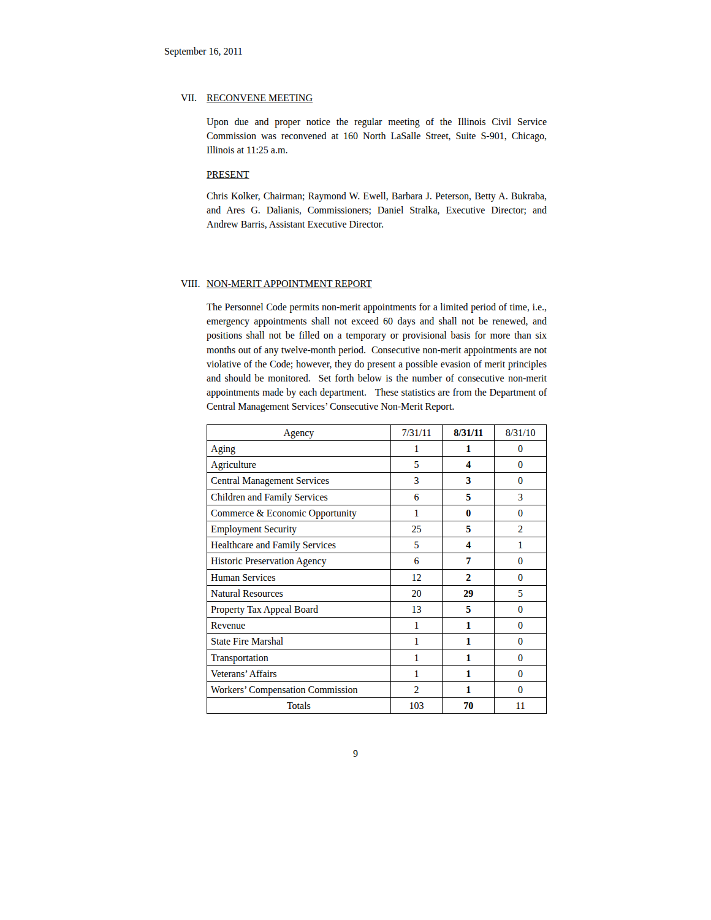September 16, 2011
VII.
RECONVENE MEETING
Upon due and proper notice the regular meeting of the Illinois Civil Service Commission was reconvened at 160 North LaSalle Street, Suite S-901, Chicago, Illinois at 11:25 a.m.
PRESENT
Chris Kolker, Chairman; Raymond W. Ewell, Barbara J. Peterson, Betty A. Bukraba, and Ares G. Dalianis, Commissioners; Daniel Stralka, Executive Director; and Andrew Barris, Assistant Executive Director.
VIII.
NON-MERIT APPOINTMENT REPORT
The Personnel Code permits non-merit appointments for a limited period of time, i.e., emergency appointments shall not exceed 60 days and shall not be renewed, and positions shall not be filled on a temporary or provisional basis for more than six months out of any twelve-month period. Consecutive non-merit appointments are not violative of the Code; however, they do present a possible evasion of merit principles and should be monitored. Set forth below is the number of consecutive non-merit appointments made by each department. These statistics are from the Department of Central Management Services’ Consecutive Non-Merit Report.
| Agency | 7/31/11 | 8/31/11 | 8/31/10 |
| --- | --- | --- | --- |
| Aging | 1 | 1 | 0 |
| Agriculture | 5 | 4 | 0 |
| Central Management Services | 3 | 3 | 0 |
| Children and Family Services | 6 | 5 | 3 |
| Commerce & Economic Opportunity | 1 | 0 | 0 |
| Employment Security | 25 | 5 | 2 |
| Healthcare and Family Services | 5 | 4 | 1 |
| Historic Preservation Agency | 6 | 7 | 0 |
| Human Services | 12 | 2 | 0 |
| Natural Resources | 20 | 29 | 5 |
| Property Tax Appeal Board | 13 | 5 | 0 |
| Revenue | 1 | 1 | 0 |
| State Fire Marshal | 1 | 1 | 0 |
| Transportation | 1 | 1 | 0 |
| Veterans’ Affairs | 1 | 1 | 0 |
| Workers’ Compensation Commission | 2 | 1 | 0 |
| Totals | 103 | 70 | 11 |
9